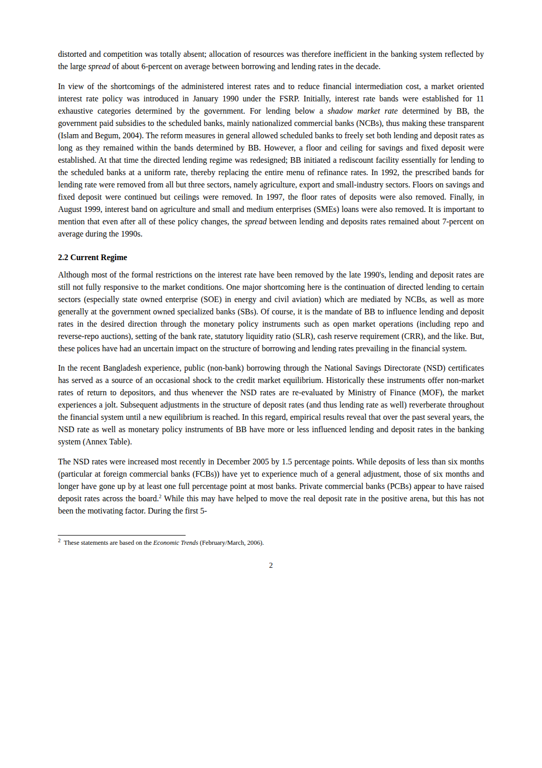distorted and competition was totally absent; allocation of resources was therefore inefficient in the banking system reflected by the large spread of about 6-percent on average between borrowing and lending rates in the decade.
In view of the shortcomings of the administered interest rates and to reduce financial intermediation cost, a market oriented interest rate policy was introduced in January 1990 under the FSRP. Initially, interest rate bands were established for 11 exhaustive categories determined by the government. For lending below a shadow market rate determined by BB, the government paid subsidies to the scheduled banks, mainly nationalized commercial banks (NCBs), thus making these transparent (Islam and Begum, 2004). The reform measures in general allowed scheduled banks to freely set both lending and deposit rates as long as they remained within the bands determined by BB. However, a floor and ceiling for savings and fixed deposit were established. At that time the directed lending regime was redesigned; BB initiated a rediscount facility essentially for lending to the scheduled banks at a uniform rate, thereby replacing the entire menu of refinance rates. In 1992, the prescribed bands for lending rate were removed from all but three sectors, namely agriculture, export and small-industry sectors. Floors on savings and fixed deposit were continued but ceilings were removed. In 1997, the floor rates of deposits were also removed. Finally, in August 1999, interest band on agriculture and small and medium enterprises (SMEs) loans were also removed. It is important to mention that even after all of these policy changes, the spread between lending and deposits rates remained about 7-percent on average during the 1990s.
2.2 Current Regime
Although most of the formal restrictions on the interest rate have been removed by the late 1990's, lending and deposit rates are still not fully responsive to the market conditions. One major shortcoming here is the continuation of directed lending to certain sectors (especially state owned enterprise (SOE) in energy and civil aviation) which are mediated by NCBs, as well as more generally at the government owned specialized banks (SBs). Of course, it is the mandate of BB to influence lending and deposit rates in the desired direction through the monetary policy instruments such as open market operations (including repo and reverse-repo auctions), setting of the bank rate, statutory liquidity ratio (SLR), cash reserve requirement (CRR), and the like. But, these polices have had an uncertain impact on the structure of borrowing and lending rates prevailing in the financial system.
In the recent Bangladesh experience, public (non-bank) borrowing through the National Savings Directorate (NSD) certificates has served as a source of an occasional shock to the credit market equilibrium. Historically these instruments offer non-market rates of return to depositors, and thus whenever the NSD rates are re-evaluated by Ministry of Finance (MOF), the market experiences a jolt. Subsequent adjustments in the structure of deposit rates (and thus lending rate as well) reverberate throughout the financial system until a new equilibrium is reached. In this regard, empirical results reveal that over the past several years, the NSD rate as well as monetary policy instruments of BB have more or less influenced lending and deposit rates in the banking system (Annex Table).
The NSD rates were increased most recently in December 2005 by 1.5 percentage points. While deposits of less than six months (particular at foreign commercial banks (FCBs)) have yet to experience much of a general adjustment, those of six months and longer have gone up by at least one full percentage point at most banks. Private commercial banks (PCBs) appear to have raised deposit rates across the board.2 While this may have helped to move the real deposit rate in the positive arena, but this has not been the motivating factor. During the first 5-
2 These statements are based on the Economic Trends (February/March, 2006).
2